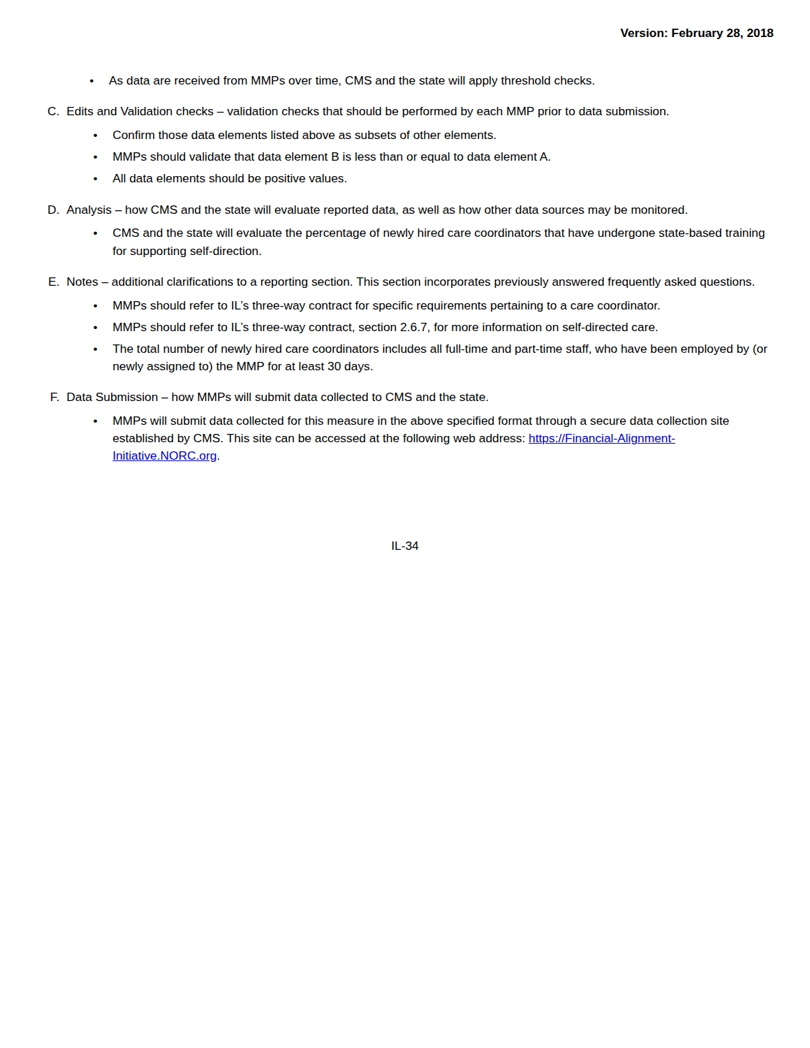Version: February 28, 2018
As data are received from MMPs over time, CMS and the state will apply threshold checks.
Edits and Validation checks – validation checks that should be performed by each MMP prior to data submission.
Confirm those data elements listed above as subsets of other elements.
MMPs should validate that data element B is less than or equal to data element A.
All data elements should be positive values.
Analysis – how CMS and the state will evaluate reported data, as well as how other data sources may be monitored.
CMS and the state will evaluate the percentage of newly hired care coordinators that have undergone state-based training for supporting self-direction.
Notes – additional clarifications to a reporting section. This section incorporates previously answered frequently asked questions.
MMPs should refer to IL’s three-way contract for specific requirements pertaining to a care coordinator.
MMPs should refer to IL’s three-way contract, section 2.6.7, for more information on self-directed care.
The total number of newly hired care coordinators includes all full-time and part-time staff, who have been employed by (or newly assigned to) the MMP for at least 30 days.
Data Submission – how MMPs will submit data collected to CMS and the state.
MMPs will submit data collected for this measure in the above specified format through a secure data collection site established by CMS. This site can be accessed at the following web address: https://Financial-Alignment-Initiative.NORC.org.
IL-34